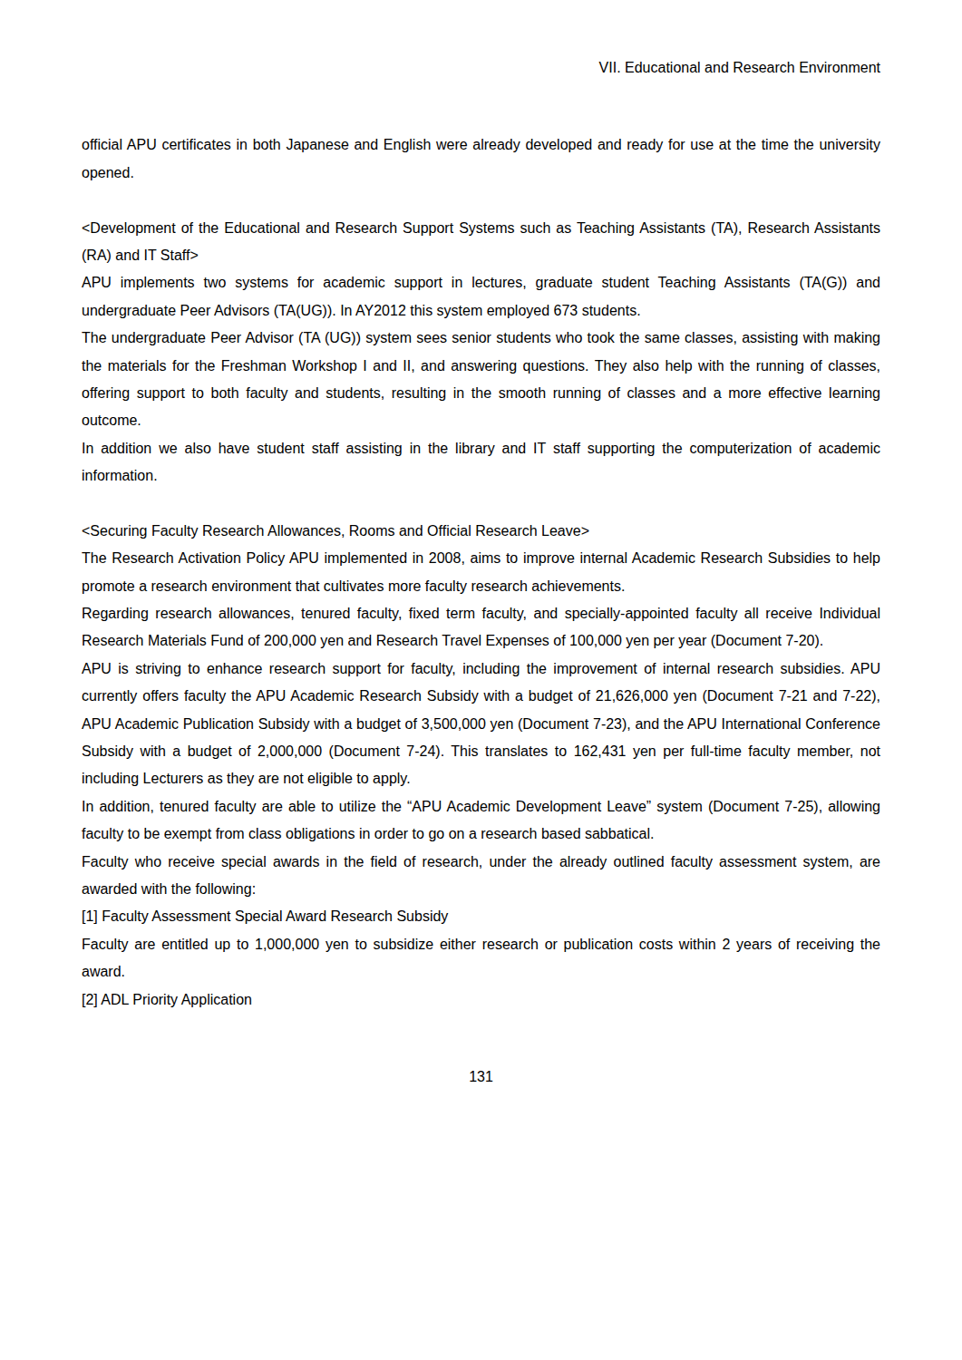VII. Educational and Research Environment
official APU certificates in both Japanese and English were already developed and ready for use at the time the university opened.
<Development of the Educational and Research Support Systems such as Teaching Assistants (TA), Research Assistants (RA) and IT Staff>
APU implements two systems for academic support in lectures, graduate student Teaching Assistants (TA(G)) and undergraduate Peer Advisors (TA(UG)). In AY2012 this system employed 673 students.
The undergraduate Peer Advisor (TA (UG)) system sees senior students who took the same classes, assisting with making the materials for the Freshman Workshop I and II, and answering questions. They also help with the running of classes, offering support to both faculty and students, resulting in the smooth running of classes and a more effective learning outcome.
In addition we also have student staff assisting in the library and IT staff supporting the computerization of academic information.
<Securing Faculty Research Allowances, Rooms and Official Research Leave>
The Research Activation Policy APU implemented in 2008, aims to improve internal Academic Research Subsidies to help promote a research environment that cultivates more faculty research achievements.
Regarding research allowances, tenured faculty, fixed term faculty, and specially-appointed faculty all receive Individual Research Materials Fund of 200,000 yen and Research Travel Expenses of 100,000 yen per year (Document 7-20).
APU is striving to enhance research support for faculty, including the improvement of internal research subsidies. APU currently offers faculty the APU Academic Research Subsidy with a budget of 21,626,000 yen (Document 7-21 and 7-22), APU Academic Publication Subsidy with a budget of 3,500,000 yen (Document 7-23), and the APU International Conference Subsidy with a budget of 2,000,000 (Document 7-24). This translates to 162,431 yen per full-time faculty member, not including Lecturers as they are not eligible to apply.
In addition, tenured faculty are able to utilize the “APU Academic Development Leave” system (Document 7-25), allowing faculty to be exempt from class obligations in order to go on a research based sabbatical.
Faculty who receive special awards in the field of research, under the already outlined faculty assessment system, are awarded with the following:
[1] Faculty Assessment Special Award Research Subsidy
Faculty are entitled up to 1,000,000 yen to subsidize either research or publication costs within 2 years of receiving the award.
[2] ADL Priority Application
131